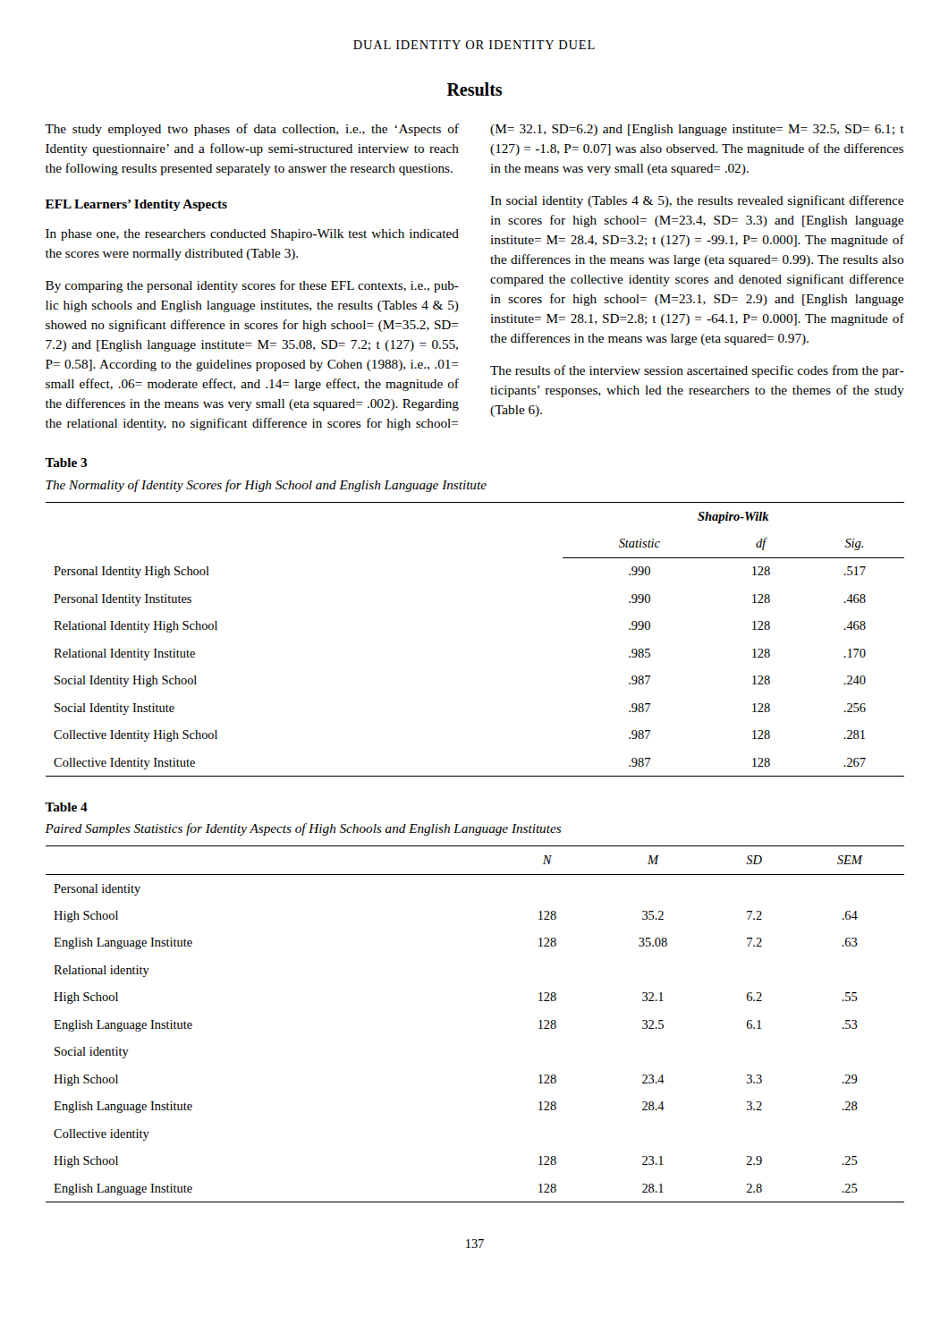DUAL IDENTITY OR IDENTITY DUEL
Results
The study employed two phases of data collection, i.e., the ‘Aspects of Identity questionnaire’ and a follow-up semi-structured interview to reach the following results presented separately to answer the research questions.
EFL Learners’ Identity Aspects
In phase one, the researchers conducted Shapiro-Wilk test which indicated the scores were normally distributed (Table 3).
By comparing the personal identity scores for these EFL contexts, i.e., public high schools and English language institutes, the results (Tables 4 & 5) showed no significant difference in scores for high school= (M=35.2, SD= 7.2) and [English language institute= M= 35.08, SD= 7.2; t (127) = 0.55, P= 0.58]. According to the guidelines proposed by Cohen (1988), i.e., .01= small effect, .06= moderate effect, and .14= large effect, the magnitude of the differences in the means was very small (eta squared= .002). Regarding the relational identity, no significant difference in scores for high school= (M= 32.1, SD=6.2) and [English language institute= M= 32.5, SD= 6.1; t (127) = -1.8, P= 0.07] was also observed. The magnitude of the differences in the means was very small (eta squared= .02).
In social identity (Tables 4 & 5), the results revealed significant difference in scores for high school= (M=23.4, SD= 3.3) and [English language institute= M= 28.4, SD=3.2; t (127) = -99.1, P= 0.000]. The magnitude of the differences in the means was large (eta squared= 0.99). The results also compared the collective identity scores and denoted significant difference in scores for high school= (M=23.1, SD= 2.9) and [English language institute= M= 28.1, SD=2.8; t (127) = -64.1, P= 0.000]. The magnitude of the differences in the means was large (eta squared= 0.97).
The results of the interview session ascertained specific codes from the participants’ responses, which led the researchers to the themes of the study (Table 6).
Table 3
The Normality of Identity Scores for High School and English Language Institute
| | Shapiro-Wilk |
| --- | --- |
| | Statistic | df | Sig. |
| Personal Identity High School | .990 | 128 | .517 |
| Personal Identity Institutes | .990 | 128 | .468 |
| Relational Identity High School | .990 | 128 | .468 |
| Relational Identity Institute | .985 | 128 | .170 |
| Social Identity High School | .987 | 128 | .240 |
| Social Identity Institute | .987 | 128 | .256 |
| Collective Identity High School | .987 | 128 | .281 |
| Collective Identity Institute | .987 | 128 | .267 |
Table 4
Paired Samples Statistics for Identity Aspects of High Schools and English Language Institutes
| | N | M | SD | SEM |
| --- | --- | --- | --- | --- |
| Personal identity | | | | |
| High School | 128 | 35.2 | 7.2 | .64 |
| English Language Institute | 128 | 35.08 | 7.2 | .63 |
| Relational identity | | | | |
| High School | 128 | 32.1 | 6.2 | .55 |
| English Language Institute | 128 | 32.5 | 6.1 | .53 |
| Social identity | | | | |
| High School | 128 | 23.4 | 3.3 | .29 |
| English Language Institute | 128 | 28.4 | 3.2 | .28 |
| Collective identity | | | | |
| High School | 128 | 23.1 | 2.9 | .25 |
| English Language Institute | 128 | 28.1 | 2.8 | .25 |
137